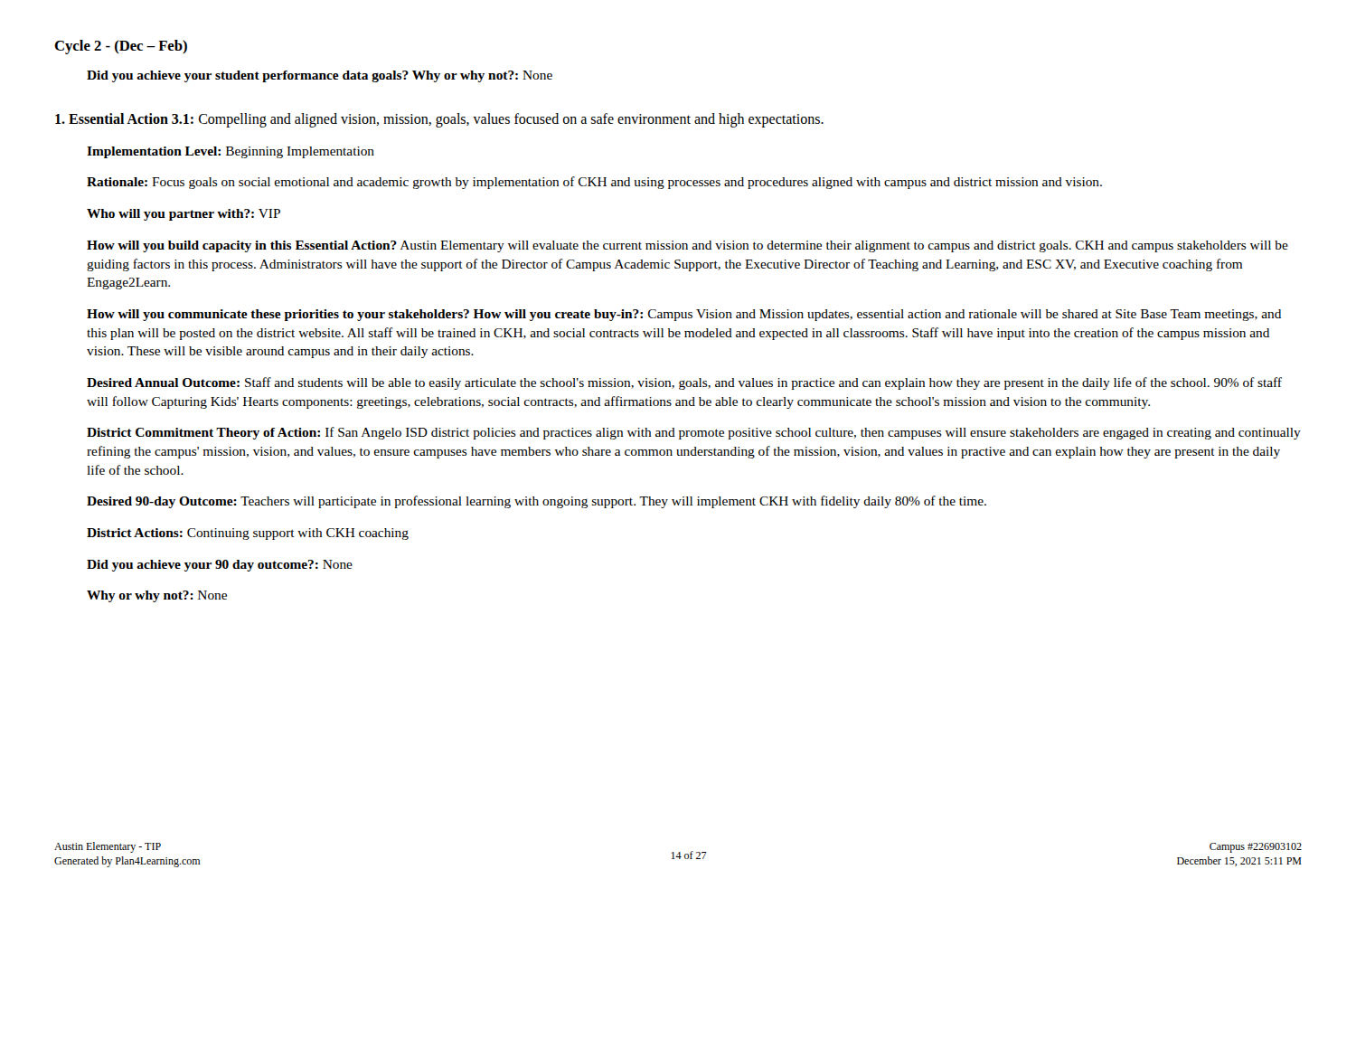Cycle 2 - (Dec – Feb)
Did you achieve your student performance data goals? Why or why not?: None
1. Essential Action 3.1: Compelling and aligned vision, mission, goals, values focused on a safe environment and high expectations.
Implementation Level: Beginning Implementation
Rationale: Focus goals on social emotional and academic growth by implementation of CKH and using processes and procedures aligned with campus and district mission and vision.
Who will you partner with?: VIP
How will you build capacity in this Essential Action? Austin Elementary will evaluate the current mission and vision to determine their alignment to campus and district goals. CKH and campus stakeholders will be guiding factors in this process. Administrators will have the support of the Director of Campus Academic Support, the Executive Director of Teaching and Learning, and ESC XV, and Executive coaching from Engage2Learn.
How will you communicate these priorities to your stakeholders? How will you create buy-in?: Campus Vision and Mission updates, essential action and rationale will be shared at Site Base Team meetings, and this plan will be posted on the district website. All staff will be trained in CKH, and social contracts will be modeled and expected in all classrooms. Staff will have input into the creation of the campus mission and vision. These will be visible around campus and in their daily actions.
Desired Annual Outcome: Staff and students will be able to easily articulate the school's mission, vision, goals, and values in practice and can explain how they are present in the daily life of the school. 90% of staff will follow Capturing Kids' Hearts components: greetings, celebrations, social contracts, and affirmations and be able to clearly communicate the school's mission and vision to the community.
District Commitment Theory of Action: If San Angelo ISD district policies and practices align with and promote positive school culture, then campuses will ensure stakeholders are engaged in creating and continually refining the campus' mission, vision, and values, to ensure campuses have members who share a common understanding of the mission, vision, and values in practive and can explain how they are present in the daily life of the school.
Desired 90-day Outcome: Teachers will participate in professional learning with ongoing support. They will implement CKH with fidelity daily 80% of the time.
District Actions: Continuing support with CKH coaching
Did you achieve your 90 day outcome?: None
Why or why not?: None
Austin Elementary - TIP
Generated by Plan4Learning.com
14 of 27
Campus #226903102
December 15, 2021 5:11 PM